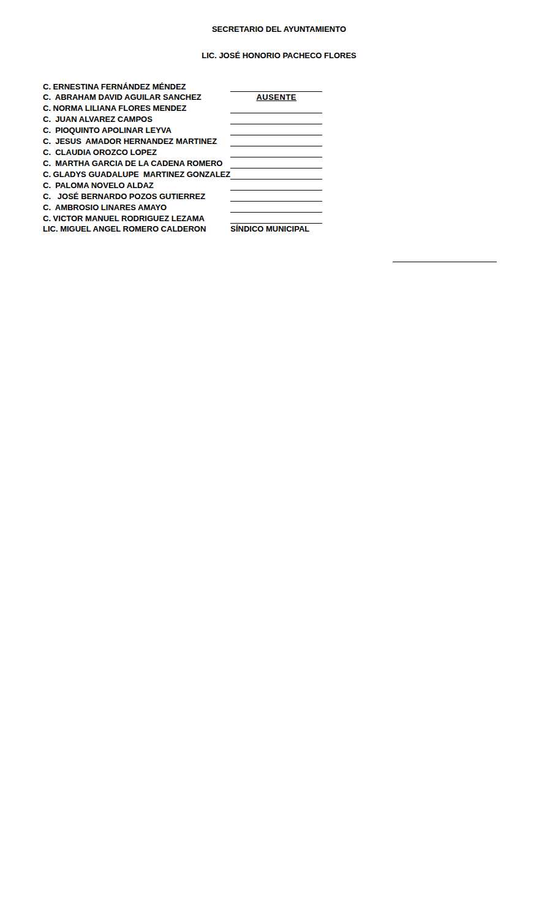SECRETARIO DEL AYUNTAMIENTO
LIC. JOSÉ HONORIO PACHECO FLORES
| C. ERNESTINA FERNÁNDEZ MÉNDEZ | |
| C. ABRAHAM DAVID AGUILAR SANCHEZ | AUSENTE |
| C. NORMA LILIANA FLORES MENDEZ | |
| C. JUAN ALVAREZ CAMPOS | |
| C. PIOQUINTO APOLINAR LEYVA | |
| C. JESUS AMADOR HERNANDEZ MARTINEZ | |
| C. CLAUDIA OROZCO LOPEZ | |
| C. MARTHA GARCIA DE LA CADENA ROMERO | |
| C. GLADYS GUADALUPE MARTINEZ GONZALEZ | |
| C. PALOMA NOVELO ALDAZ | |
| C. JOSÉ BERNARDO POZOS GUTIERREZ | |
| C. AMBROSIO LINARES AMAYO | |
| C. VICTOR MANUEL RODRIGUEZ LEZAMA | |
| LIC. MIGUEL ANGEL ROMERO CALDERON | SÍNDICO MUNICIPAL |